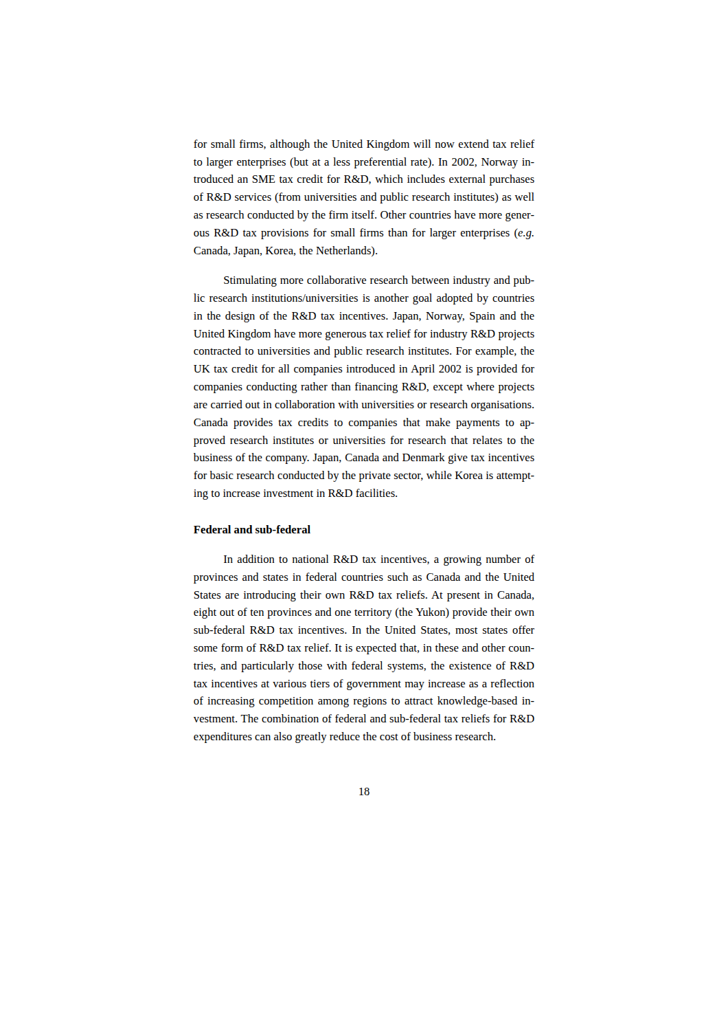for small firms, although the United Kingdom will now extend tax relief to larger enterprises (but at a less preferential rate). In 2002, Norway introduced an SME tax credit for R&D, which includes external purchases of R&D services (from universities and public research institutes) as well as research conducted by the firm itself. Other countries have more generous R&D tax provisions for small firms than for larger enterprises (e.g. Canada, Japan, Korea, the Netherlands).
Stimulating more collaborative research between industry and public research institutions/universities is another goal adopted by countries in the design of the R&D tax incentives. Japan, Norway, Spain and the United Kingdom have more generous tax relief for industry R&D projects contracted to universities and public research institutes. For example, the UK tax credit for all companies introduced in April 2002 is provided for companies conducting rather than financing R&D, except where projects are carried out in collaboration with universities or research organisations. Canada provides tax credits to companies that make payments to approved research institutes or universities for research that relates to the business of the company. Japan, Canada and Denmark give tax incentives for basic research conducted by the private sector, while Korea is attempting to increase investment in R&D facilities.
Federal and sub-federal
In addition to national R&D tax incentives, a growing number of provinces and states in federal countries such as Canada and the United States are introducing their own R&D tax reliefs. At present in Canada, eight out of ten provinces and one territory (the Yukon) provide their own sub-federal R&D tax incentives. In the United States, most states offer some form of R&D tax relief. It is expected that, in these and other countries, and particularly those with federal systems, the existence of R&D tax incentives at various tiers of government may increase as a reflection of increasing competition among regions to attract knowledge-based investment. The combination of federal and sub-federal tax reliefs for R&D expenditures can also greatly reduce the cost of business research.
18